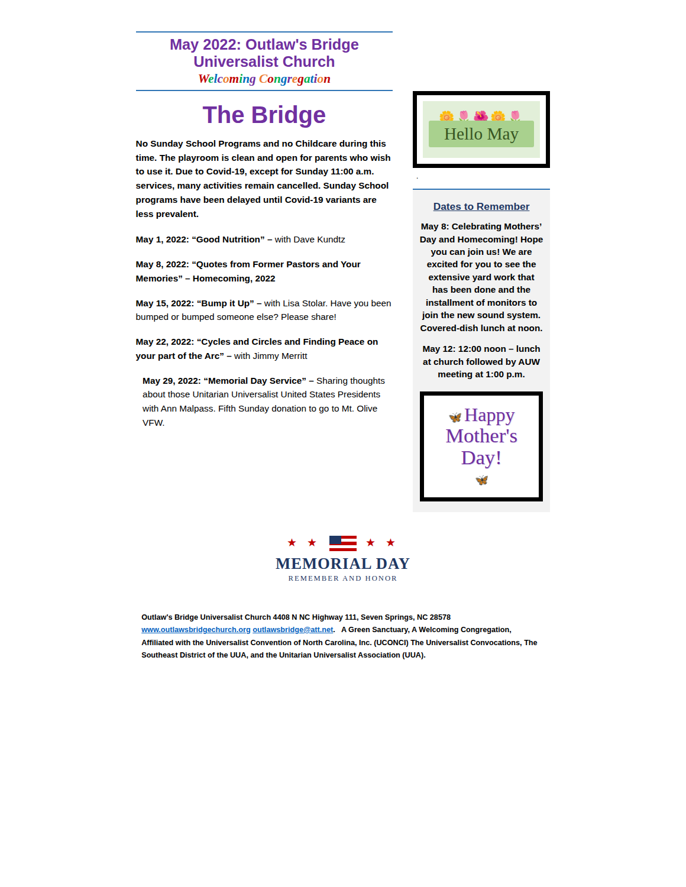May 2022: Outlaw's Bridge Universalist Church
Welcoming Congregation
The Bridge
No Sunday School Programs and no Childcare during this time. The playroom is clean and open for parents who wish to use it. Due to Covid-19, except for Sunday 11:00 a.m. services, many activities remain cancelled. Sunday School programs have been delayed until Covid-19 variants are less prevalent.
May 1, 2022: “Good Nutrition” – with Dave Kundtz
May 8, 2022: “Quotes from Former Pastors and Your Memories” – Homecoming, 2022
May 15, 2022: “Bump it Up” – with Lisa Stolar. Have you been bumped or bumped someone else? Please share!
May 22, 2022: “Cycles and Circles and Finding Peace on your part of the Arc” – with Jimmy Merritt
May 29, 2022: “Memorial Day Service” – Sharing thoughts about those Unitarian Universalist United States Presidents with Ann Malpass. Fifth Sunday donation to go to Mt. Olive VFW.
🌼🌷🌺🌼🌷
Hello May
.
Dates to Remember
May 8: Celebrating Mothers’ Day and Homecoming! Hope you can join us! We are excited for you to see the extensive yard work that has been done and the installment of monitors to join the new sound system. Covered-dish lunch at noon.
May 12: 12:00 noon – lunch at church followed by AUW meeting at 1:00 p.m.
🦋 HappyMother's Day! 🦋
★ ★ ★ ★
MEMORIAL DAY
REMEMBER AND HONOR
Outlaw's Bridge Universalist Church 4408 N NC Highway 111, Seven Springs, NC 28578 www.outlawsbridgechurch.org outlawsbridge@att.net. A Green Sanctuary, A Welcoming Congregation, Affiliated with the Universalist Convention of North Carolina, Inc. (UCONCI) The Universalist Convocations, The Southeast District of the UUA, and the Unitarian Universalist Association (UUA).